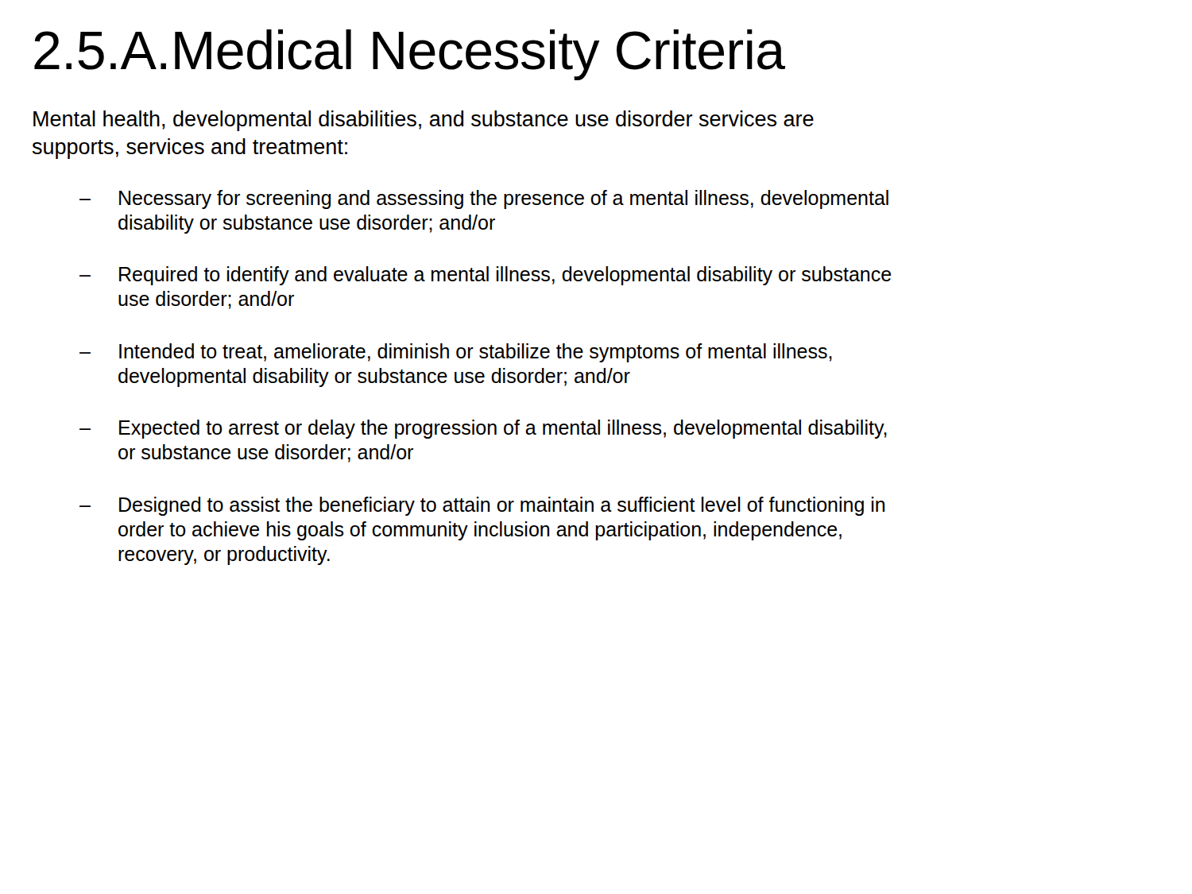2.5.A.Medical Necessity Criteria
Mental health, developmental disabilities, and substance use disorder services are supports, services and treatment:
Necessary for screening and assessing the presence of a mental illness, developmental disability or substance use disorder; and/or
Required to identify and evaluate a mental illness, developmental disability or substance use disorder; and/or
Intended to treat, ameliorate, diminish or stabilize the symptoms of mental illness, developmental disability or substance use disorder; and/or
Expected to arrest or delay the progression of a mental illness, developmental disability, or substance use disorder; and/or
Designed to assist the beneficiary to attain or maintain a sufficient level of functioning in order to achieve his goals of community inclusion and participation, independence, recovery, or productivity.